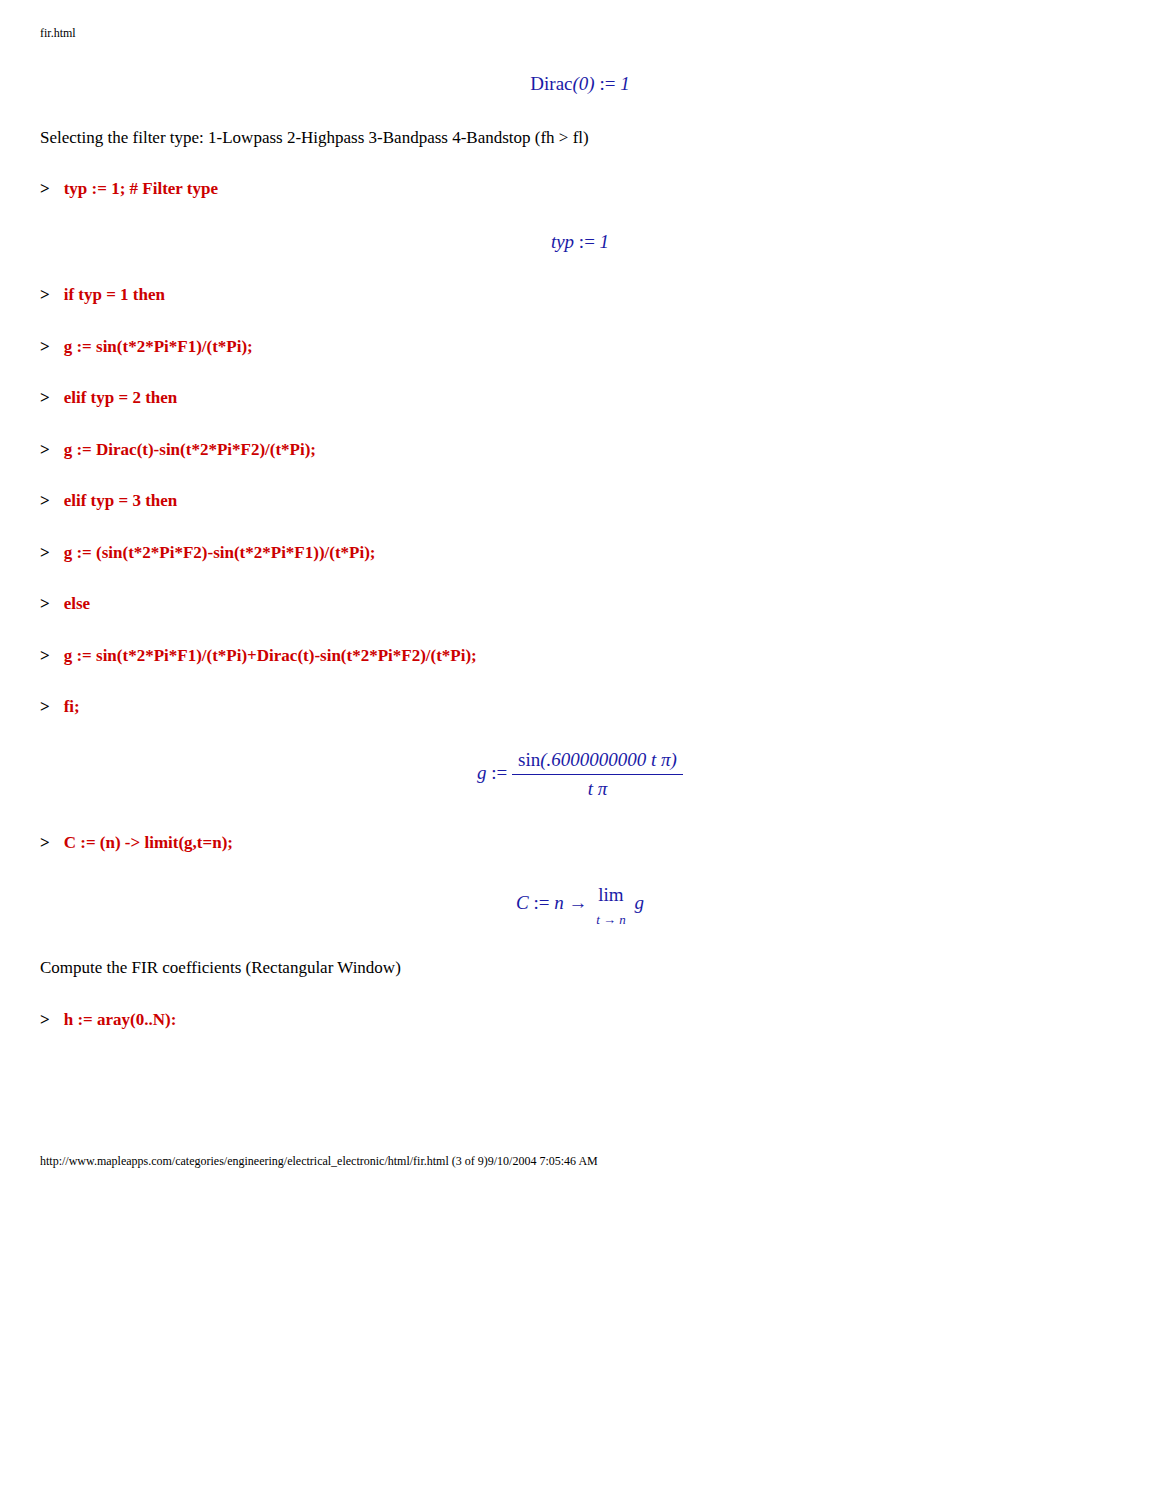fir.html
Dirac(0) := 1
Selecting the filter type: 1-Lowpass 2-Highpass 3-Bandpass 4-Bandstop (fh > fl)
>typ := 1; # Filter type
typ := 1
>if typ = 1 then
>g := sin(t*2*Pi*F1)/(t*Pi);
>elif typ = 2 then
>g := Dirac(t)-sin(t*2*Pi*F2)/(t*Pi);
>elif typ = 3 then
>g := (sin(t*2*Pi*F2)-sin(t*2*Pi*F1))/(t*Pi);
>else
>g := sin(t*2*Pi*F1)/(t*Pi)+Dirac(t)-sin(t*2*Pi*F2)/(t*Pi);
>fi;
g := sin(.6000000000 t π) t π
>C := (n) -> limit(g,t=n);
C := n → lim t → n g
Compute the FIR coefficients (Rectangular Window)
>h := aray(0..N):
http://www.mapleapps.com/categories/engineering/electrical_electronic/html/fir.html (3 of 9)9/10/2004 7:05:46 AM